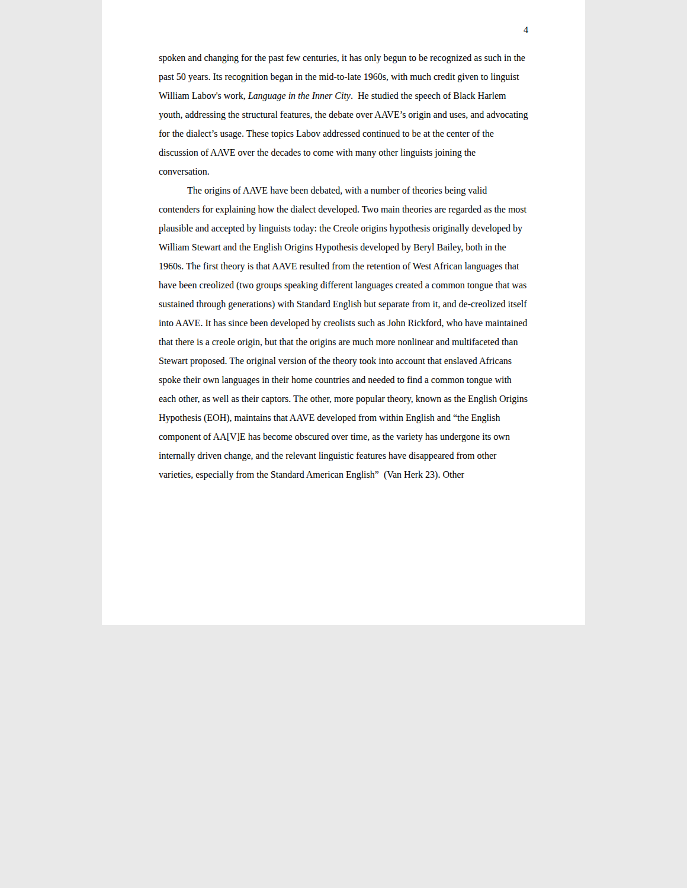4
spoken and changing for the past few centuries, it has only begun to be recognized as such in the past 50 years. Its recognition began in the mid-to-late 1960s, with much credit given to linguist William Labov's work, Language in the Inner City. He studied the speech of Black Harlem youth, addressing the structural features, the debate over AAVE’s origin and uses, and advocating for the dialect’s usage. These topics Labov addressed continued to be at the center of the discussion of AAVE over the decades to come with many other linguists joining the conversation.
The origins of AAVE have been debated, with a number of theories being valid contenders for explaining how the dialect developed. Two main theories are regarded as the most plausible and accepted by linguists today: the Creole origins hypothesis originally developed by William Stewart and the English Origins Hypothesis developed by Beryl Bailey, both in the 1960s. The first theory is that AAVE resulted from the retention of West African languages that have been creolized (two groups speaking different languages created a common tongue that was sustained through generations) with Standard English but separate from it, and de-creolized itself into AAVE. It has since been developed by creolists such as John Rickford, who have maintained that there is a creole origin, but that the origins are much more nonlinear and multifaceted than Stewart proposed. The original version of the theory took into account that enslaved Africans spoke their own languages in their home countries and needed to find a common tongue with each other, as well as their captors. The other, more popular theory, known as the English Origins Hypothesis (EOH), maintains that AAVE developed from within English and “the English component of AA[V]E has become obscured over time, as the variety has undergone its own internally driven change, and the relevant linguistic features have disappeared from other varieties, especially from the Standard American English” (Van Herk 23). Other